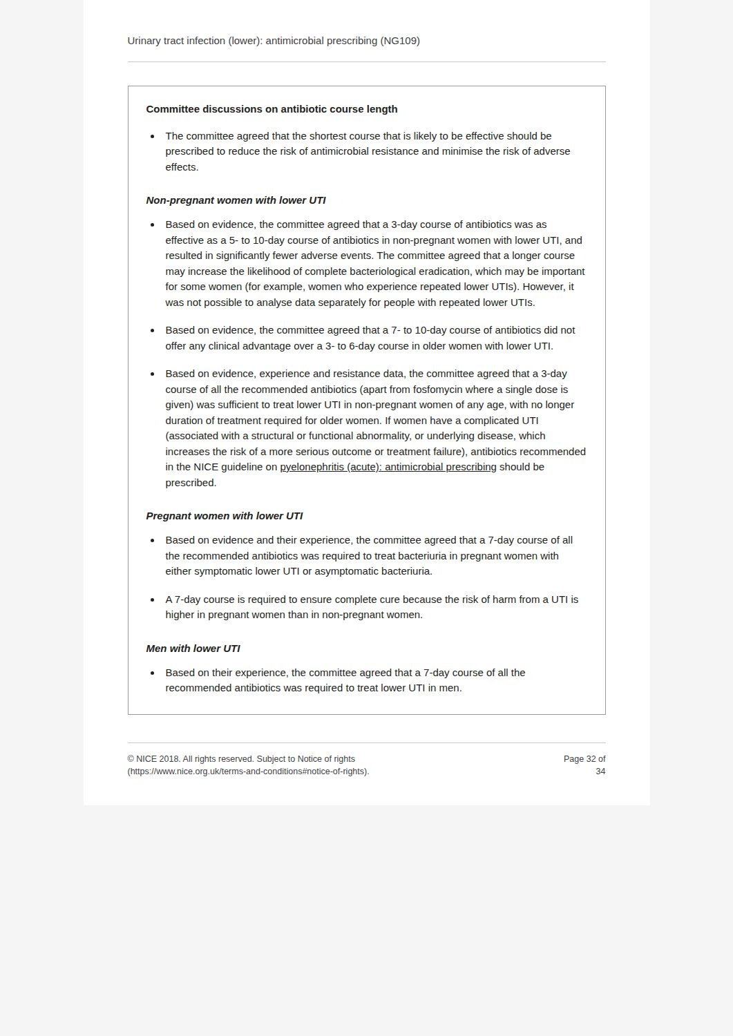Urinary tract infection (lower): antimicrobial prescribing (NG109)
Committee discussions on antibiotic course length
The committee agreed that the shortest course that is likely to be effective should be prescribed to reduce the risk of antimicrobial resistance and minimise the risk of adverse effects.
Non-pregnant women with lower UTI
Based on evidence, the committee agreed that a 3-day course of antibiotics was as effective as a 5- to 10-day course of antibiotics in non-pregnant women with lower UTI, and resulted in significantly fewer adverse events. The committee agreed that a longer course may increase the likelihood of complete bacteriological eradication, which may be important for some women (for example, women who experience repeated lower UTIs). However, it was not possible to analyse data separately for people with repeated lower UTIs.
Based on evidence, the committee agreed that a 7- to 10-day course of antibiotics did not offer any clinical advantage over a 3- to 6-day course in older women with lower UTI.
Based on evidence, experience and resistance data, the committee agreed that a 3-day course of all the recommended antibiotics (apart from fosfomycin where a single dose is given) was sufficient to treat lower UTI in non-pregnant women of any age, with no longer duration of treatment required for older women. If women have a complicated UTI (associated with a structural or functional abnormality, or underlying disease, which increases the risk of a more serious outcome or treatment failure), antibiotics recommended in the NICE guideline on pyelonephritis (acute): antimicrobial prescribing should be prescribed.
Pregnant women with lower UTI
Based on evidence and their experience, the committee agreed that a 7-day course of all the recommended antibiotics was required to treat bacteriuria in pregnant women with either symptomatic lower UTI or asymptomatic bacteriuria.
A 7-day course is required to ensure complete cure because the risk of harm from a UTI is higher in pregnant women than in non-pregnant women.
Men with lower UTI
Based on their experience, the committee agreed that a 7-day course of all the recommended antibiotics was required to treat lower UTI in men.
© NICE 2018. All rights reserved. Subject to Notice of rights (https://www.nice.org.uk/terms-and-conditions#notice-of-rights).
Page 32 of
34